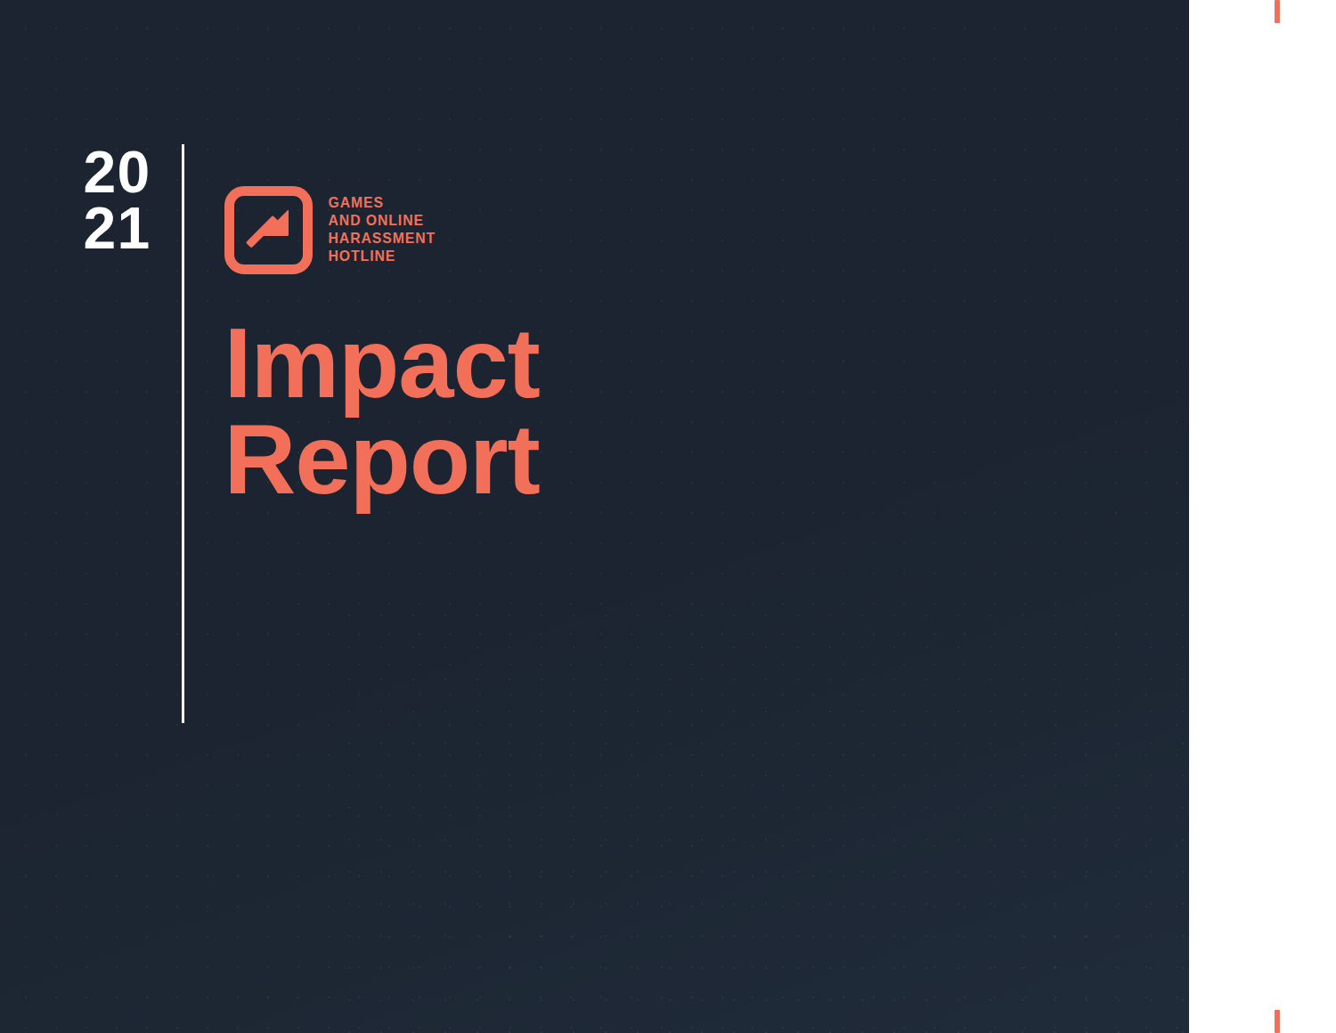20 21
Games and Online Harassment Hotline
Impact Report